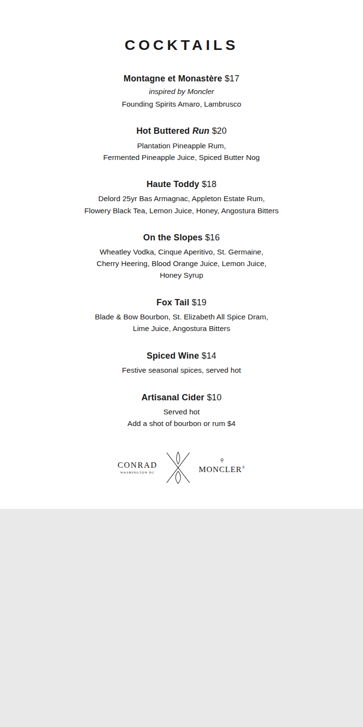Cocktails
Montagne et Monastère $17
inspired by Moncler
Founding Spirits Amaro, Lambrusco
Hot Buttered Run $20
Plantation Pineapple Rum,
Fermented Pineapple Juice, Spiced Butter Nog
Haute Toddy $18
Delord 25yr Bas Armagnac, Appleton Estate Rum,
Flowery Black Tea, Lemon Juice, Honey, Angostura Bitters
On the Slopes $16
Wheatley Vodka, Cinque Aperitivo, St. Germaine,
Cherry Heering, Blood Orange Juice, Lemon Juice,
Honey Syrup
Fox Tail $19
Blade & Bow Bourbon, St. Elizabeth All Spice Dram,
Lime Juice, Angostura Bitters
Spiced Wine $14
Festive seasonal spices, served hot
Artisanal Cider $10
Served hot
Add a shot of bourbon or rum $4
CONRAD WASHINGTON DC ⚲MONCLER®